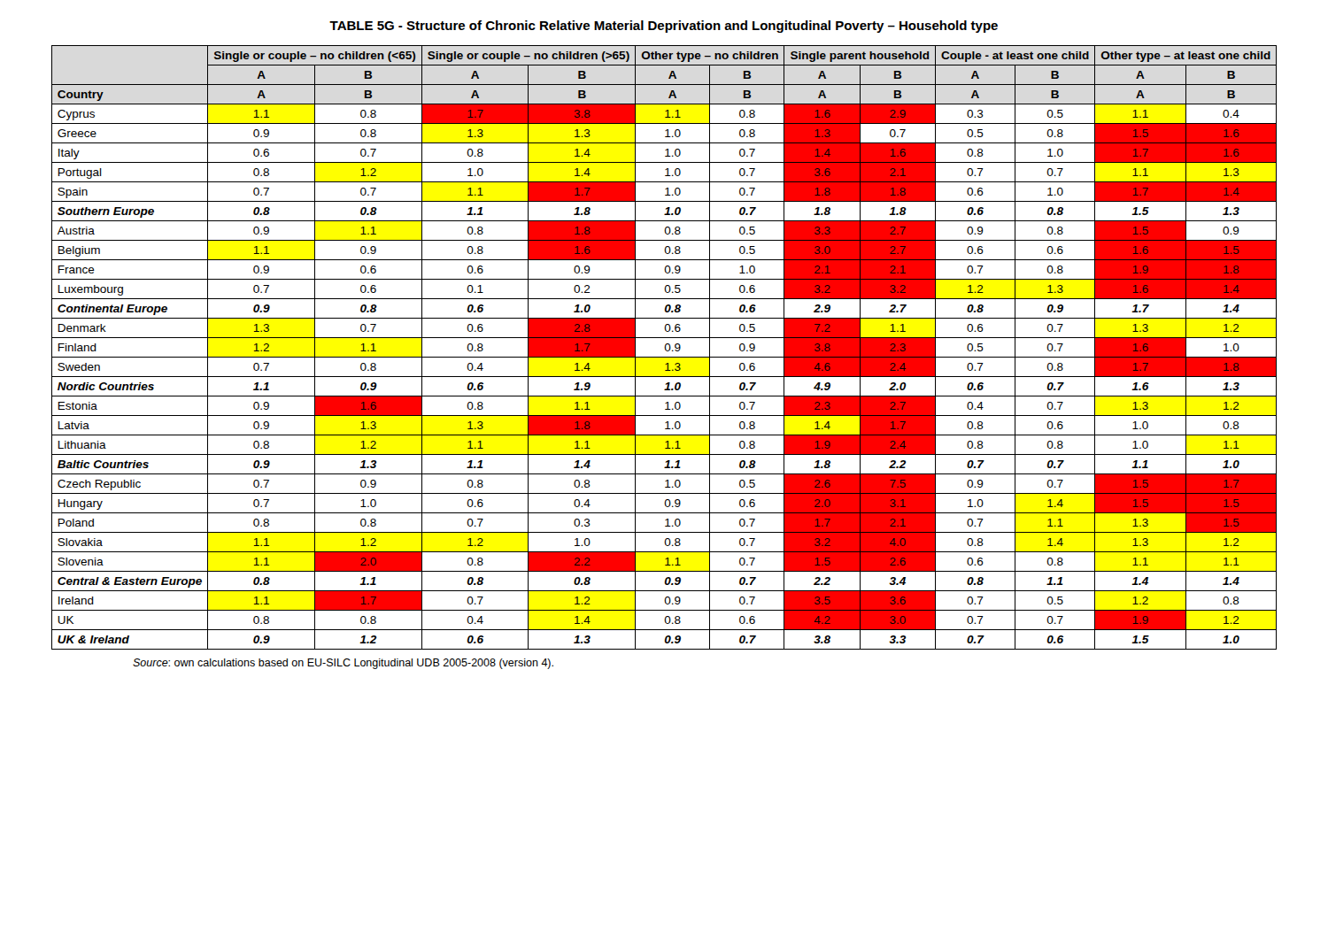TABLE 5G - Structure of Chronic Relative Material Deprivation and Longitudinal Poverty – Household type
| | Single or couple – no children (<65) | Single or couple – no children (>65) | Other type – no children | Single parent household | Couple - at least one child | Other type – at least one child |
| --- | --- | --- | --- | --- | --- | --- |
| A | B | A | B | A | B | A | B | A | B | A | B |
| Country | A | B | A | B | A | B | A | B | A | B | A | B |
| Cyprus | 1.1 | 0.8 | 1.7 | 3.8 | 1.1 | 0.8 | 1.6 | 2.9 | 0.3 | 0.5 | 1.1 | 0.4 |
| Greece | 0.9 | 0.8 | 1.3 | 1.3 | 1.0 | 0.8 | 1.3 | 0.7 | 0.5 | 0.8 | 1.5 | 1.6 |
| Italy | 0.6 | 0.7 | 0.8 | 1.4 | 1.0 | 0.7 | 1.4 | 1.6 | 0.8 | 1.0 | 1.7 | 1.6 |
| Portugal | 0.8 | 1.2 | 1.0 | 1.4 | 1.0 | 0.7 | 3.6 | 2.1 | 0.7 | 0.7 | 1.1 | 1.3 |
| Spain | 0.7 | 0.7 | 1.1 | 1.7 | 1.0 | 0.7 | 1.8 | 1.8 | 0.6 | 1.0 | 1.7 | 1.4 |
| Southern Europe | 0.8 | 0.8 | 1.1 | 1.8 | 1.0 | 0.7 | 1.8 | 1.8 | 0.6 | 0.8 | 1.5 | 1.3 |
| Austria | 0.9 | 1.1 | 0.8 | 1.8 | 0.8 | 0.5 | 3.3 | 2.7 | 0.9 | 0.8 | 1.5 | 0.9 |
| Belgium | 1.1 | 0.9 | 0.8 | 1.6 | 0.8 | 0.5 | 3.0 | 2.7 | 0.6 | 0.6 | 1.6 | 1.5 |
| France | 0.9 | 0.6 | 0.6 | 0.9 | 0.9 | 1.0 | 2.1 | 2.1 | 0.7 | 0.8 | 1.9 | 1.8 |
| Luxembourg | 0.7 | 0.6 | 0.1 | 0.2 | 0.5 | 0.6 | 3.2 | 3.2 | 1.2 | 1.3 | 1.6 | 1.4 |
| Continental Europe | 0.9 | 0.8 | 0.6 | 1.0 | 0.8 | 0.6 | 2.9 | 2.7 | 0.8 | 0.9 | 1.7 | 1.4 |
| Denmark | 1.3 | 0.7 | 0.6 | 2.8 | 0.6 | 0.5 | 7.2 | 1.1 | 0.6 | 0.7 | 1.3 | 1.2 |
| Finland | 1.2 | 1.1 | 0.8 | 1.7 | 0.9 | 0.9 | 3.8 | 2.3 | 0.5 | 0.7 | 1.6 | 1.0 |
| Sweden | 0.7 | 0.8 | 0.4 | 1.4 | 1.3 | 0.6 | 4.6 | 2.4 | 0.7 | 0.8 | 1.7 | 1.8 |
| Nordic Countries | 1.1 | 0.9 | 0.6 | 1.9 | 1.0 | 0.7 | 4.9 | 2.0 | 0.6 | 0.7 | 1.6 | 1.3 |
| Estonia | 0.9 | 1.6 | 0.8 | 1.1 | 1.0 | 0.7 | 2.3 | 2.7 | 0.4 | 0.7 | 1.3 | 1.2 |
| Latvia | 0.9 | 1.3 | 1.3 | 1.8 | 1.0 | 0.8 | 1.4 | 1.7 | 0.8 | 0.6 | 1.0 | 0.8 |
| Lithuania | 0.8 | 1.2 | 1.1 | 1.1 | 1.1 | 0.8 | 1.9 | 2.4 | 0.8 | 0.8 | 1.0 | 1.1 |
| Baltic Countries | 0.9 | 1.3 | 1.1 | 1.4 | 1.1 | 0.8 | 1.8 | 2.2 | 0.7 | 0.7 | 1.1 | 1.0 |
| Czech Republic | 0.7 | 0.9 | 0.8 | 0.8 | 1.0 | 0.5 | 2.6 | 7.5 | 0.9 | 0.7 | 1.5 | 1.7 |
| Hungary | 0.7 | 1.0 | 0.6 | 0.4 | 0.9 | 0.6 | 2.0 | 3.1 | 1.0 | 1.4 | 1.5 | 1.5 |
| Poland | 0.8 | 0.8 | 0.7 | 0.3 | 1.0 | 0.7 | 1.7 | 2.1 | 0.7 | 1.1 | 1.3 | 1.5 |
| Slovakia | 1.1 | 1.2 | 1.2 | 1.0 | 0.8 | 0.7 | 3.2 | 4.0 | 0.8 | 1.4 | 1.3 | 1.2 |
| Slovenia | 1.1 | 2.0 | 0.8 | 2.2 | 1.1 | 0.7 | 1.5 | 2.6 | 0.6 | 0.8 | 1.1 | 1.1 |
| Central & Eastern Europe | 0.8 | 1.1 | 0.8 | 0.8 | 0.9 | 0.7 | 2.2 | 3.4 | 0.8 | 1.1 | 1.4 | 1.4 |
| Ireland | 1.1 | 1.7 | 0.7 | 1.2 | 0.9 | 0.7 | 3.5 | 3.6 | 0.7 | 0.5 | 1.2 | 0.8 |
| UK | 0.8 | 0.8 | 0.4 | 1.4 | 0.8 | 0.6 | 4.2 | 3.0 | 0.7 | 0.7 | 1.9 | 1.2 |
| UK & Ireland | 0.9 | 1.2 | 0.6 | 1.3 | 0.9 | 0.7 | 3.8 | 3.3 | 0.7 | 0.6 | 1.5 | 1.0 |
Source: own calculations based on EU-SILC Longitudinal UDB 2005-2008 (version 4).